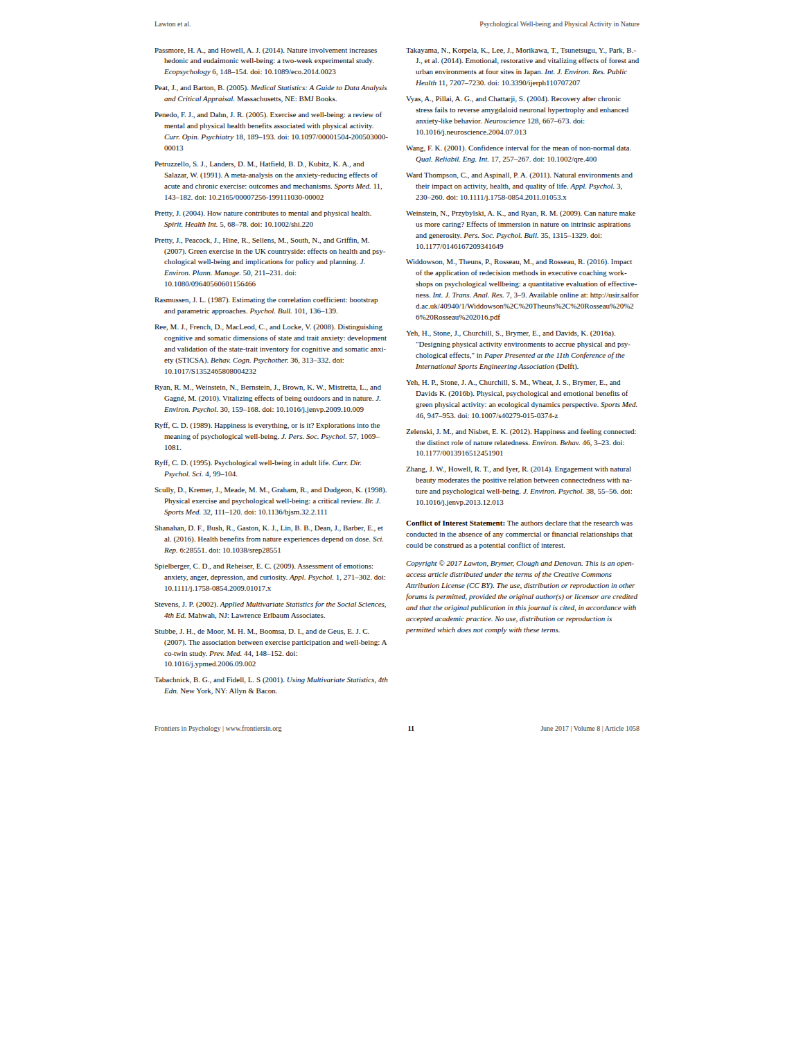Lawton et al. Psychological Well-being and Physical Activity in Nature
Passmore, H. A., and Howell, A. J. (2014). Nature involvement increases hedonic and eudaimonic well-being: a two-week experimental study. Ecopsychology 6, 148–154. doi: 10.1089/eco.2014.0023
Peat, J., and Barton, B. (2005). Medical Statistics: A Guide to Data Analysis and Critical Appraisal. Massachusetts, NE: BMJ Books.
Penedo, F. J., and Dahn, J. R. (2005). Exercise and well-being: a review of mental and physical health benefits associated with physical activity. Curr. Opin. Psychiatry 18, 189–193. doi: 10.1097/00001504-200503000-00013
Petruzzello, S. J., Landers, D. M., Hatfield, B. D., Kubitz, K. A., and Salazar, W. (1991). A meta-analysis on the anxiety-reducing effects of acute and chronic exercise: outcomes and mechanisms. Sports Med. 11, 143–182. doi: 10.2165/00007256-199111030-00002
Pretty, J. (2004). How nature contributes to mental and physical health. Spirit. Health Int. 5, 68–78. doi: 10.1002/shi.220
Pretty, J., Peacock, J., Hine, R., Sellens, M., South, N., and Griffin, M. (2007). Green exercise in the UK countryside: effects on health and psychological well-being and implications for policy and planning. J. Environ. Plann. Manage. 50, 211–231. doi: 10.1080/09640560601156466
Rasmussen, J. L. (1987). Estimating the correlation coefficient: bootstrap and parametric approaches. Psychol. Bull. 101, 136–139.
Ree, M. J., French, D., MacLeod, C., and Locke, V. (2008). Distinguishing cognitive and somatic dimensions of state and trait anxiety: development and validation of the state-trait inventory for cognitive and somatic anxiety (STICSA). Behav. Cogn. Psychother. 36, 313–332. doi: 10.1017/S1352465808004232
Ryan, R. M., Weinstein, N., Bernstein, J., Brown, K. W., Mistretta, L., and Gagné, M. (2010). Vitalizing effects of being outdoors and in nature. J. Environ. Psychol. 30, 159–168. doi: 10.1016/j.jenvp.2009.10.009
Ryff, C. D. (1989). Happiness is everything, or is it? Explorations into the meaning of psychological well-being. J. Pers. Soc. Psychol. 57, 1069–1081.
Ryff, C. D. (1995). Psychological well-being in adult life. Curr. Dir. Psychol. Sci. 4, 99–104.
Scully, D., Kremer, J., Meade, M. M., Graham, R., and Dudgeon, K. (1998). Physical exercise and psychological well-being: a critical review. Br. J. Sports Med. 32, 111–120. doi: 10.1136/bjsm.32.2.111
Shanahan, D. F., Bush, R., Gaston, K. J., Lin, B. B., Dean, J., Barber, E., et al. (2016). Health benefits from nature experiences depend on dose. Sci. Rep. 6:28551. doi: 10.1038/srep28551
Spielberger, C. D., and Reheiser, E. C. (2009). Assessment of emotions: anxiety, anger, depression, and curiosity. Appl. Psychol. 1, 271–302. doi: 10.1111/j.1758-0854.2009.01017.x
Stevens, J. P. (2002). Applied Multivariate Statistics for the Social Sciences, 4th Ed. Mahwah, NJ: Lawrence Erlbaum Associates.
Stubbe, J. H., de Moor, M. H. M., Boomsa, D. I., and de Geus, E. J. C. (2007). The association between exercise participation and well-being: A co-twin study. Prev. Med. 44, 148–152. doi: 10.1016/j.ypmed.2006.09.002
Tabachnick, B. G., and Fidell, L. S (2001). Using Multivariate Statistics, 4th Edn. New York, NY: Allyn & Bacon.
Takayama, N., Korpela, K., Lee, J., Morikawa, T., Tsunetsugu, Y., Park, B.-J., et al. (2014). Emotional, restorative and vitalizing effects of forest and urban environments at four sites in Japan. Int. J. Environ. Res. Public Health 11, 7207–7230. doi: 10.3390/ijerph110707207
Vyas, A., Pillai, A. G., and Chattarji, S. (2004). Recovery after chronic stress fails to reverse amygdaloid neuronal hypertrophy and enhanced anxiety-like behavior. Neuroscience 128, 667–673. doi: 10.1016/j.neuroscience.2004.07.013
Wang, F. K. (2001). Confidence interval for the mean of non-normal data. Qual. Reliabil. Eng. Int. 17, 257–267. doi: 10.1002/qre.400
Ward Thompson, C., and Aspinall, P. A. (2011). Natural environments and their impact on activity, health, and quality of life. Appl. Psychol. 3, 230–260. doi: 10.1111/j.1758-0854.2011.01053.x
Weinstein, N., Przybylski, A. K., and Ryan, R. M. (2009). Can nature make us more caring? Effects of immersion in nature on intrinsic aspirations and generosity. Pers. Soc. Psychol. Bull. 35, 1315–1329. doi: 10.1177/0146167209341649
Widdowson, M., Theuns, P., Rosseau, M., and Rosseau, R. (2016). Impact of the application of redecision methods in executive coaching workshops on psychological wellbeing: a quantitative evaluation of effectiveness. Int. J. Trans. Anal. Res. 7, 3–9. Available online at: http://usir.salford.ac.uk/40940/1/Widdowson%2C%20Theuns%2C%20Rosseau%20%26%20Rosseau%202016.pdf
Yeh, H., Stone, J., Churchill, S., Brymer, E., and Davids, K. (2016a). "Designing physical activity environments to accrue physical and psychological effects," in Paper Presented at the 11th Conference of the International Sports Engineering Association (Delft).
Yeh, H. P., Stone, J. A., Churchill, S. M., Wheat, J. S., Brymer, E., and Davids K. (2016b). Physical, psychological and emotional benefits of green physical activity: an ecological dynamics perspective. Sports Med. 46, 947–953. doi: 10.1007/s40279-015-0374-z
Zelenski, J. M., and Nisbet, E. K. (2012). Happiness and feeling connected: the distinct role of nature relatedness. Environ. Behav. 46, 3–23. doi: 10.1177/0013916512451901
Zhang, J. W., Howell, R. T., and Iyer, R. (2014). Engagement with natural beauty moderates the positive relation between connectedness with nature and psychological well-being. J. Environ. Psychol. 38, 55–56. doi: 10.1016/j.jenvp.2013.12.013
Conflict of Interest Statement:
The authors declare that the research was conducted in the absence of any commercial or financial relationships that could be construed as a potential conflict of interest.
Copyright © 2017 Lawton, Brymer, Clough and Denovan. This is an open-access article distributed under the terms of the Creative Commons Attribution License (CC BY). The use, distribution or reproduction in other forums is permitted, provided the original author(s) or licensor are credited and that the original publication in this journal is cited, in accordance with accepted academic practice. No use, distribution or reproduction is permitted which does not comply with these terms.
Frontiers in Psychology | www.frontiersin.org 11 June 2017 | Volume 8 | Article 1058